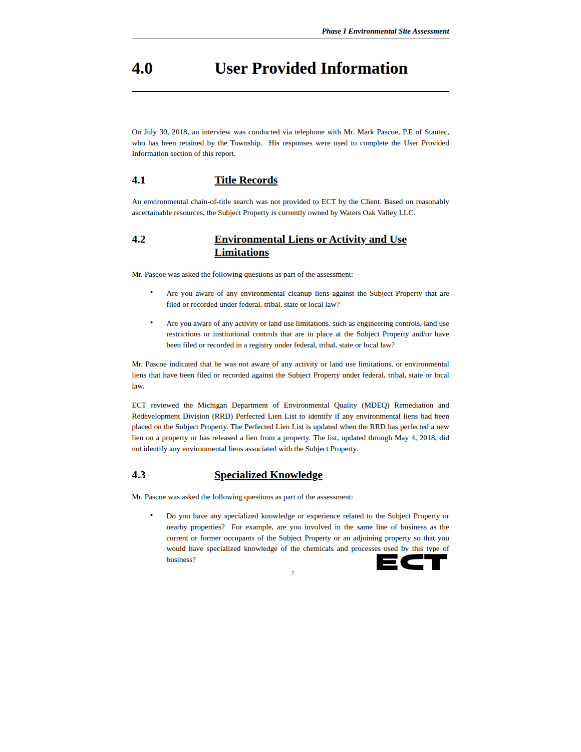Phase I Environmental Site Assessment
4.0
User Provided Information
On July 30, 2018, an interview was conducted via telephone with Mr. Mark Pascoe, P.E of Stantec, who has been retained by the Township. His responses were used to complete the User Provided Information section of this report.
4.1
Title Records
An environmental chain-of-title search was not provided to ECT by the Client. Based on reasonably ascertainable resources, the Subject Property is currently owned by Waters Oak Valley LLC.
4.2
Environmental Liens or Activity and Use Limitations
Mr. Pascoe was asked the following questions as part of the assessment:
Are you aware of any environmental cleanup liens against the Subject Property that are filed or recorded under federal, tribal, state or local law?
Are you aware of any activity or land use limitations, such as engineering controls, land use restrictions or institutional controls that are in place at the Subject Property and/or have been filed or recorded in a registry under federal, tribal, state or local law?
Mr. Pascoe indicated that he was not aware of any activity or land use limitations, or environmental liens that have been filed or recorded against the Subject Property under federal, tribal, state or local law.
ECT reviewed the Michigan Department of Environmental Quality (MDEQ) Remediation and Redevelopment Division (RRD) Perfected Lien List to identify if any environmental liens had been placed on the Subject Property. The Perfected Lien List is updated when the RRD has perfected a new lien on a property or has released a lien from a property. The list, updated through May 4, 2018, did not identify any environmental liens associated with the Subject Property.
4.3
Specialized Knowledge
Mr. Pascoe was asked the following questions as part of the assessment:
Do you have any specialized knowledge or experience related to the Subject Property or nearby properties? For example, are you involved in the same line of business as the current or former occupants of the Subject Property or an adjoining property so that you would have specialized knowledge of the chemicals and processes used by this type of business?
7